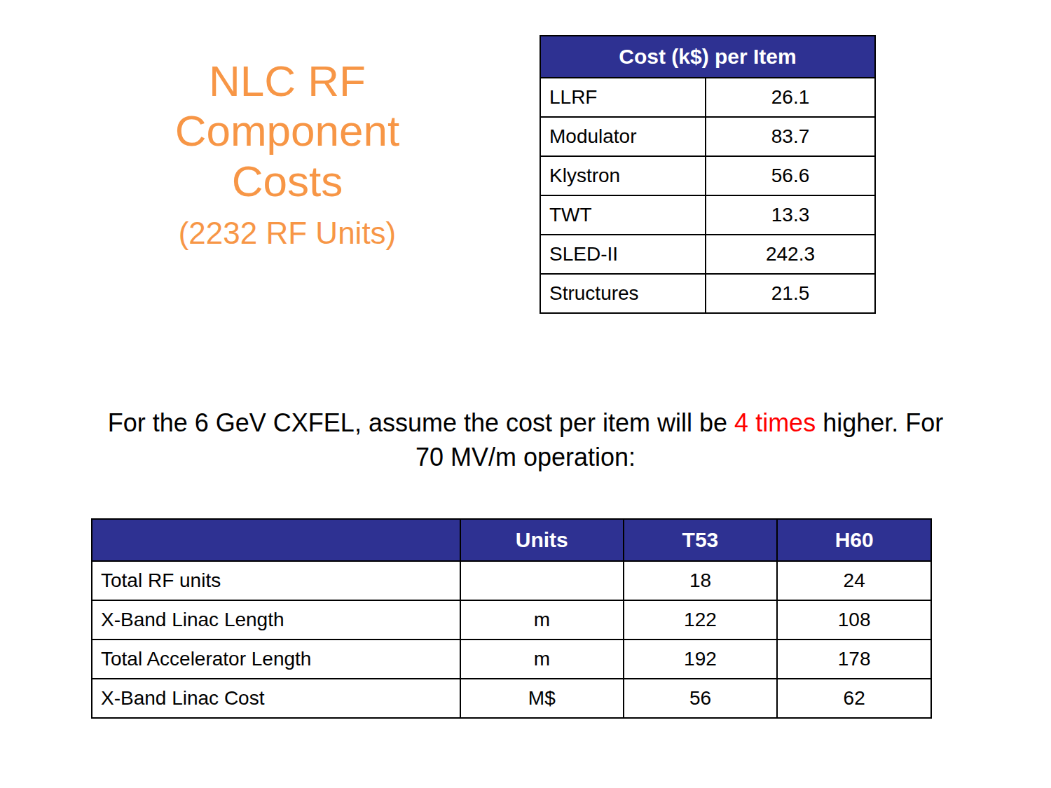NLC RF Component Costs (2232 RF Units)
| Cost (k$) per Item |
| --- |
| LLRF | 26.1 |
| Modulator | 83.7 |
| Klystron | 56.6 |
| TWT | 13.3 |
| SLED-II | 242.3 |
| Structures | 21.5 |
For the 6 GeV CXFEL, assume the cost per item will be 4 times higher. For 70 MV/m operation:
| | Units | T53 | H60 |
| --- | --- | --- | --- |
| Total RF units | | 18 | 24 |
| X-Band Linac Length | m | 122 | 108 |
| Total Accelerator Length | m | 192 | 178 |
| X-Band Linac Cost | M$ | 56 | 62 |